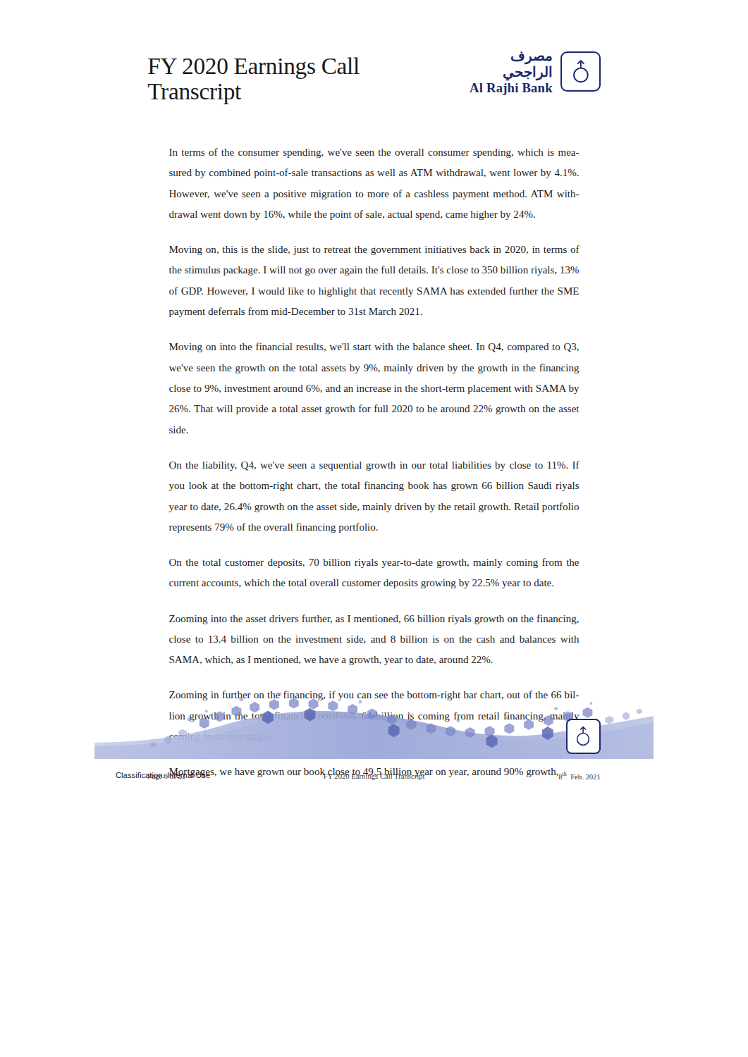FY 2020 Earnings Call Transcript
مصرف الراجحي
Al Rajhi Bank
In terms of the consumer spending, we've seen the overall consumer spending, which is measured by combined point-of-sale transactions as well as ATM withdrawal, went lower by 4.1%. However, we've seen a positive migration to more of a cashless payment method. ATM withdrawal went down by 16%, while the point of sale, actual spend, came higher by 24%.
Moving on, this is the slide, just to retreat the government initiatives back in 2020, in terms of the stimulus package. I will not go over again the full details. It's close to 350 billion riyals, 13% of GDP. However, I would like to highlight that recently SAMA has extended further the SME payment deferrals from mid-December to 31st March 2021.
Moving on into the financial results, we'll start with the balance sheet. In Q4, compared to Q3, we've seen the growth on the total assets by 9%, mainly driven by the growth in the financing close to 9%, investment around 6%, and an increase in the short-term placement with SAMA by 26%. That will provide a total asset growth for full 2020 to be around 22% growth on the asset side.
On the liability, Q4, we've seen a sequential growth in our total liabilities by close to 11%. If you look at the bottom-right chart, the total financing book has grown 66 billion Saudi riyals year to date, 26.4% growth on the asset side, mainly driven by the retail growth. Retail portfolio represents 79% of the overall financing portfolio.
On the total customer deposits, 70 billion riyals year-to-date growth, mainly coming from the current accounts, which the total overall customer deposits growing by 22.5% year to date.
Zooming into the asset drivers further, as I mentioned, 66 billion riyals growth on the financing, close to 13.4 billion on the investment side, and 8 billion is on the cash and balances with SAMA, which, as I mentioned, we have a growth, year to date, around 22%.
Zooming in further on the financing, if you can see the bottom-right bar chart, out of the 66 billion growth in the total financing portfolio, 64 billion is coming from retail financing, mainly coming from mortgages.
Mortgages, we have grown our book close to 49.5 billion year on year, around 90% growth,
Classification: Internal Use
Page 6 of 23
FY 2020 Earnings Call Transcript
8th Feb. 2021